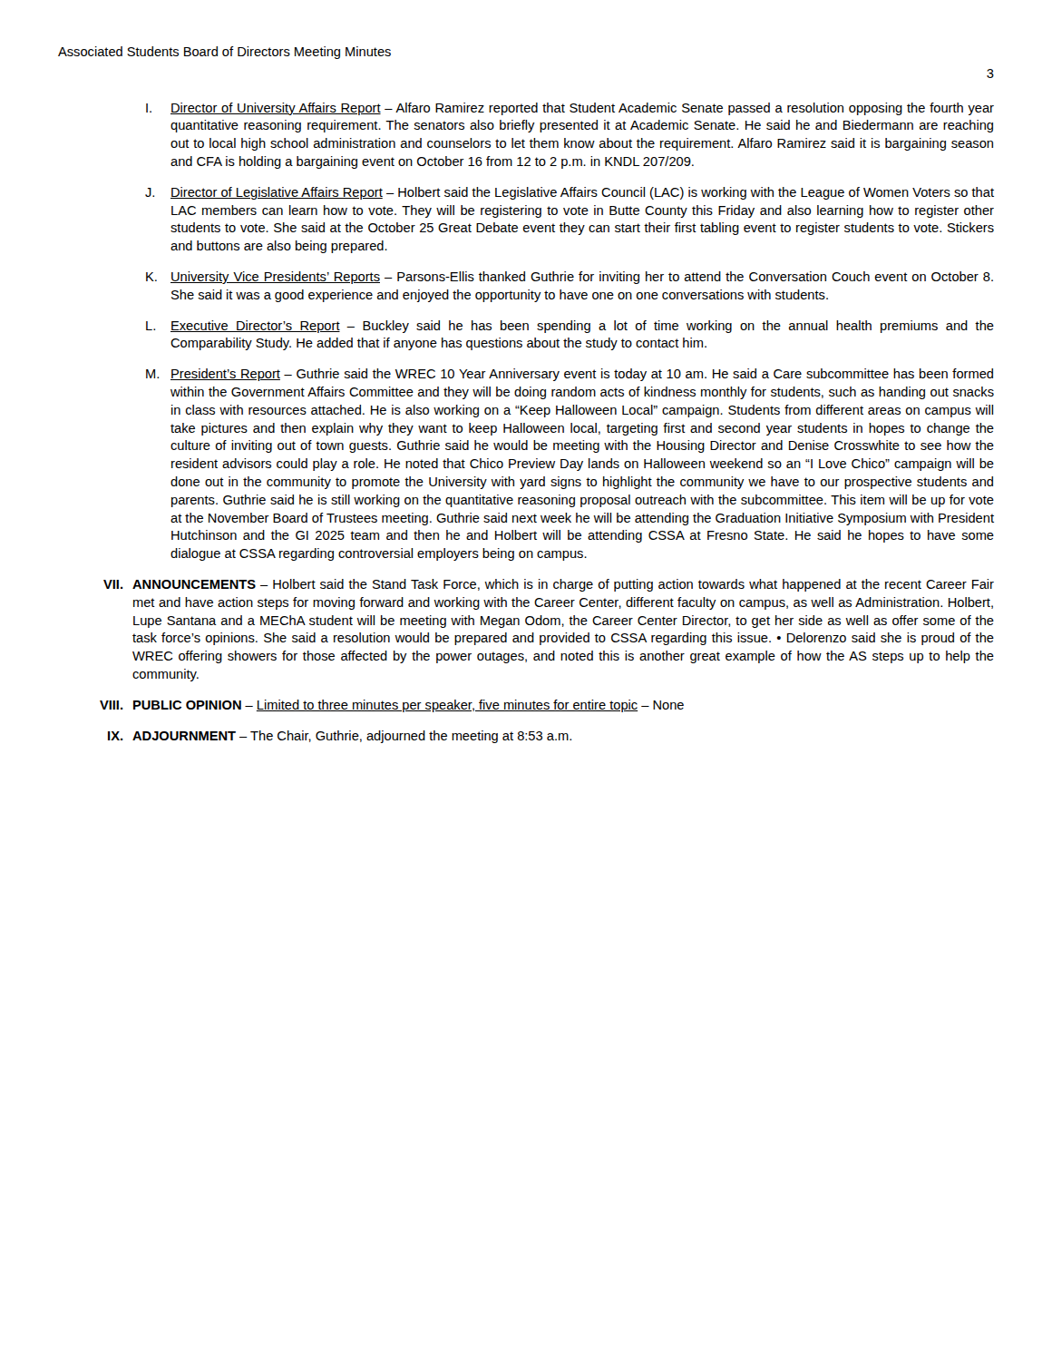Associated Students Board of Directors Meeting Minutes
3
I. Director of University Affairs Report – Alfaro Ramirez reported that Student Academic Senate passed a resolution opposing the fourth year quantitative reasoning requirement. The senators also briefly presented it at Academic Senate. He said he and Biedermann are reaching out to local high school administration and counselors to let them know about the requirement. Alfaro Ramirez said it is bargaining season and CFA is holding a bargaining event on October 16 from 12 to 2 p.m. in KNDL 207/209.
J. Director of Legislative Affairs Report – Holbert said the Legislative Affairs Council (LAC) is working with the League of Women Voters so that LAC members can learn how to vote. They will be registering to vote in Butte County this Friday and also learning how to register other students to vote. She said at the October 25 Great Debate event they can start their first tabling event to register students to vote. Stickers and buttons are also being prepared.
K. University Vice Presidents’ Reports – Parsons-Ellis thanked Guthrie for inviting her to attend the Conversation Couch event on October 8. She said it was a good experience and enjoyed the opportunity to have one on one conversations with students.
L. Executive Director’s Report – Buckley said he has been spending a lot of time working on the annual health premiums and the Comparability Study. He added that if anyone has questions about the study to contact him.
M. President’s Report – Guthrie said the WREC 10 Year Anniversary event is today at 10 am. He said a Care subcommittee has been formed within the Government Affairs Committee and they will be doing random acts of kindness monthly for students, such as handing out snacks in class with resources attached. He is also working on a “Keep Halloween Local” campaign. Students from different areas on campus will take pictures and then explain why they want to keep Halloween local, targeting first and second year students in hopes to change the culture of inviting out of town guests. Guthrie said he would be meeting with the Housing Director and Denise Crosswhite to see how the resident advisors could play a role. He noted that Chico Preview Day lands on Halloween weekend so an “I Love Chico” campaign will be done out in the community to promote the University with yard signs to highlight the community we have to our prospective students and parents. Guthrie said he is still working on the quantitative reasoning proposal outreach with the subcommittee. This item will be up for vote at the November Board of Trustees meeting. Guthrie said next week he will be attending the Graduation Initiative Symposium with President Hutchinson and the GI 2025 team and then he and Holbert will be attending CSSA at Fresno State. He said he hopes to have some dialogue at CSSA regarding controversial employers being on campus.
VII. ANNOUNCEMENTS – Holbert said the Stand Task Force, which is in charge of putting action towards what happened at the recent Career Fair met and have action steps for moving forward and working with the Career Center, different faculty on campus, as well as Administration. Holbert, Lupe Santana and a MEChA student will be meeting with Megan Odom, the Career Center Director, to get her side as well as offer some of the task force’s opinions. She said a resolution would be prepared and provided to CSSA regarding this issue. • Delorenzo said she is proud of the WREC offering showers for those affected by the power outages, and noted this is another great example of how the AS steps up to help the community.
VIII. PUBLIC OPINION – Limited to three minutes per speaker, five minutes for entire topic – None
IX. ADJOURNMENT – The Chair, Guthrie, adjourned the meeting at 8:53 a.m.